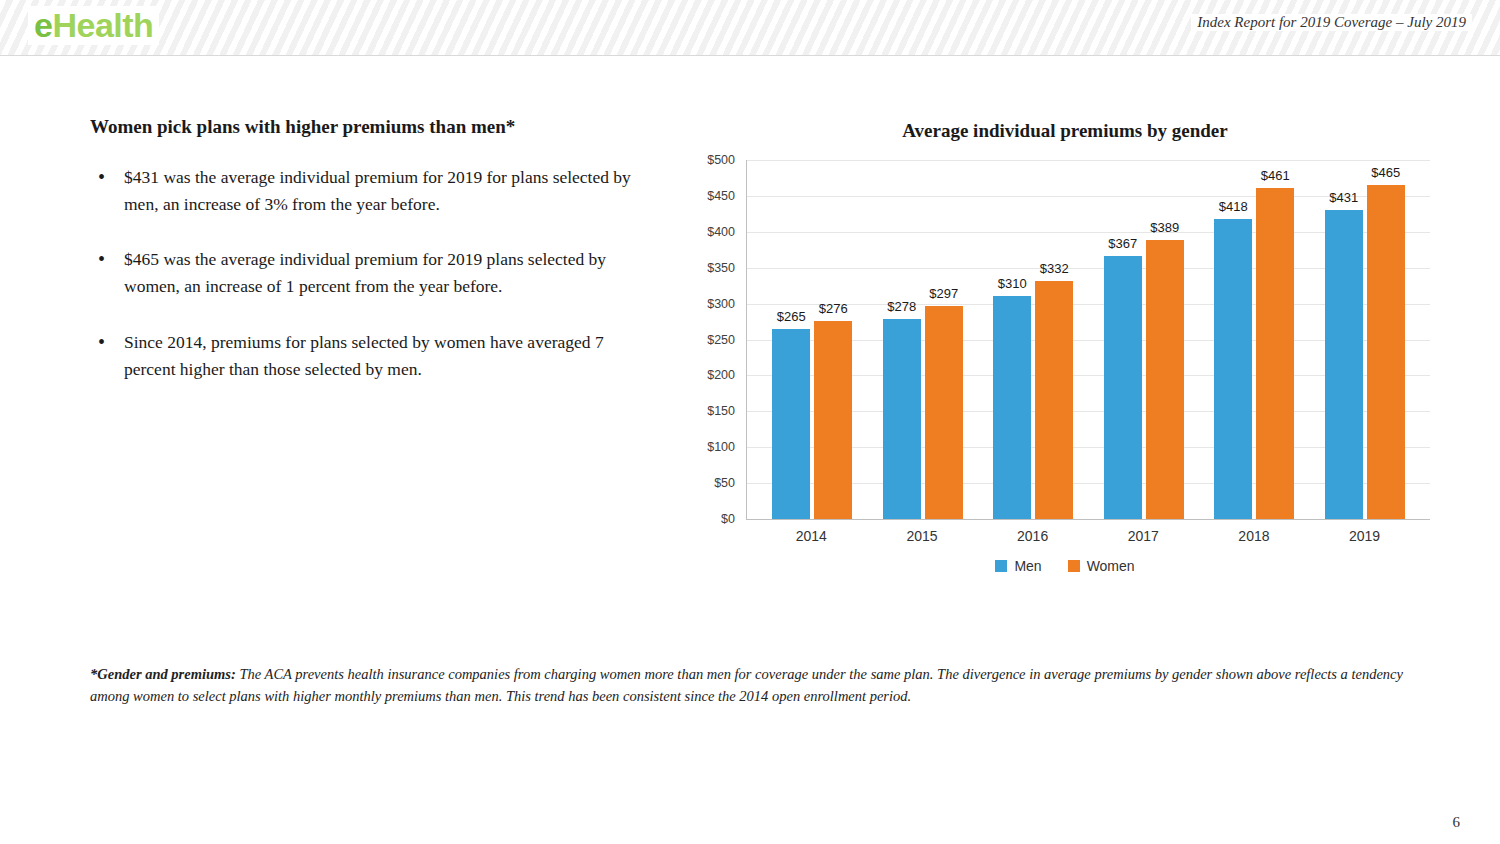eHealth
Index Report for 2019 Coverage – July 2019
Women pick plans with higher premiums than men*
$431 was the average individual premium for 2019 for plans selected by men, an increase of 3% from the year before.
$465 was the average individual premium for 2019 plans selected by women, an increase of 1 percent from the year before.
Since 2014, premiums for plans selected by women have averaged 7 percent higher than those selected by men.
Average individual premiums by gender
$500 $450 $400 $350 $300 $250 $200 $150 $100 $50 $0
$265
$276
$278
$297
$310
$332
$367
$389
$418
$461
$431
$465
2014 2015 2016 2017 2018 2019
Men Women
*Gender and premiums: The ACA prevents health insurance companies from charging women more than men for coverage under the same plan. The divergence in average premiums by gender shown above reflects a tendency among women to select plans with higher monthly premiums than men. This trend has been consistent since the 2014 open enrollment period.
6